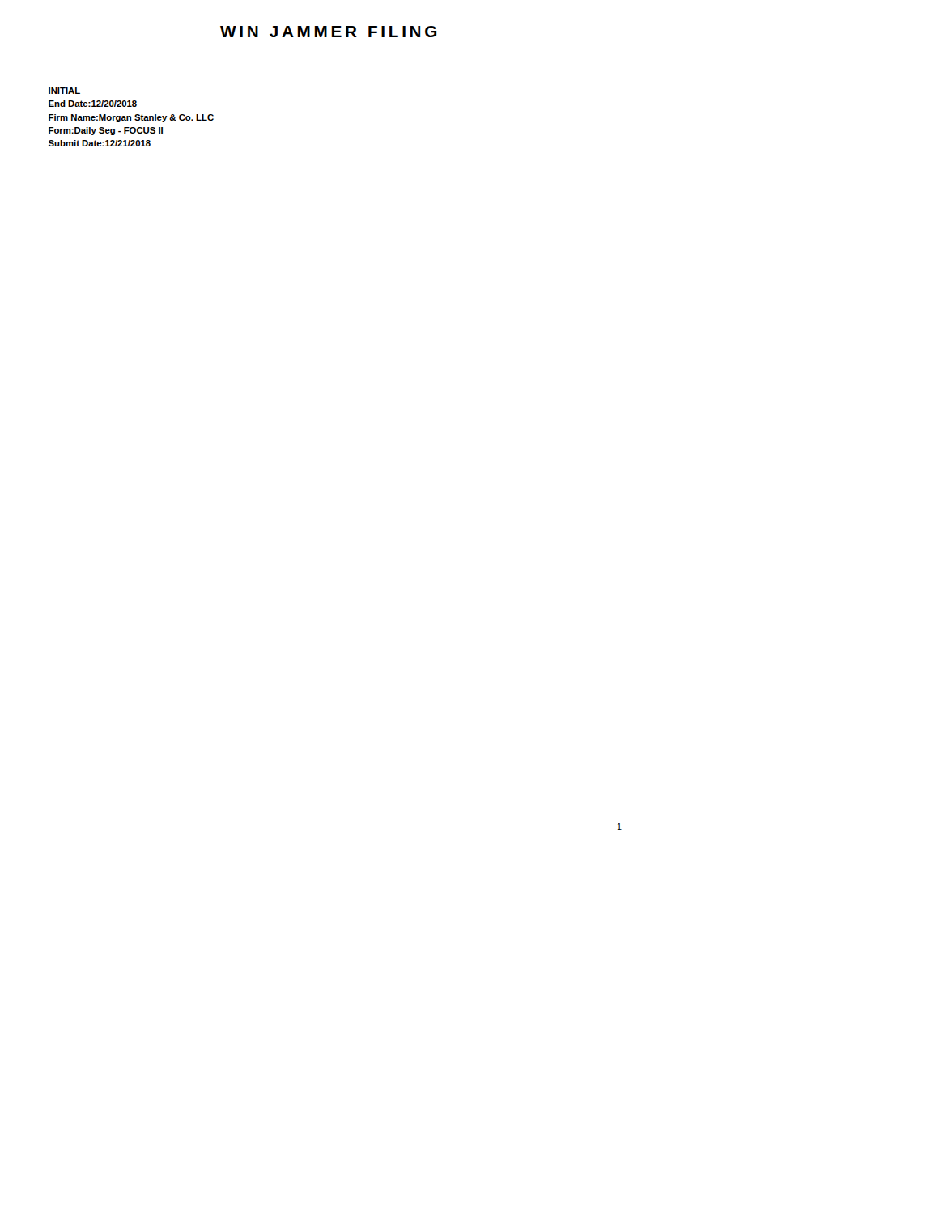WIN JAMMER FILING
INITIAL
End Date:12/20/2018
Firm Name:Morgan Stanley & Co. LLC
Form:Daily Seg - FOCUS II
Submit Date:12/21/2018
1